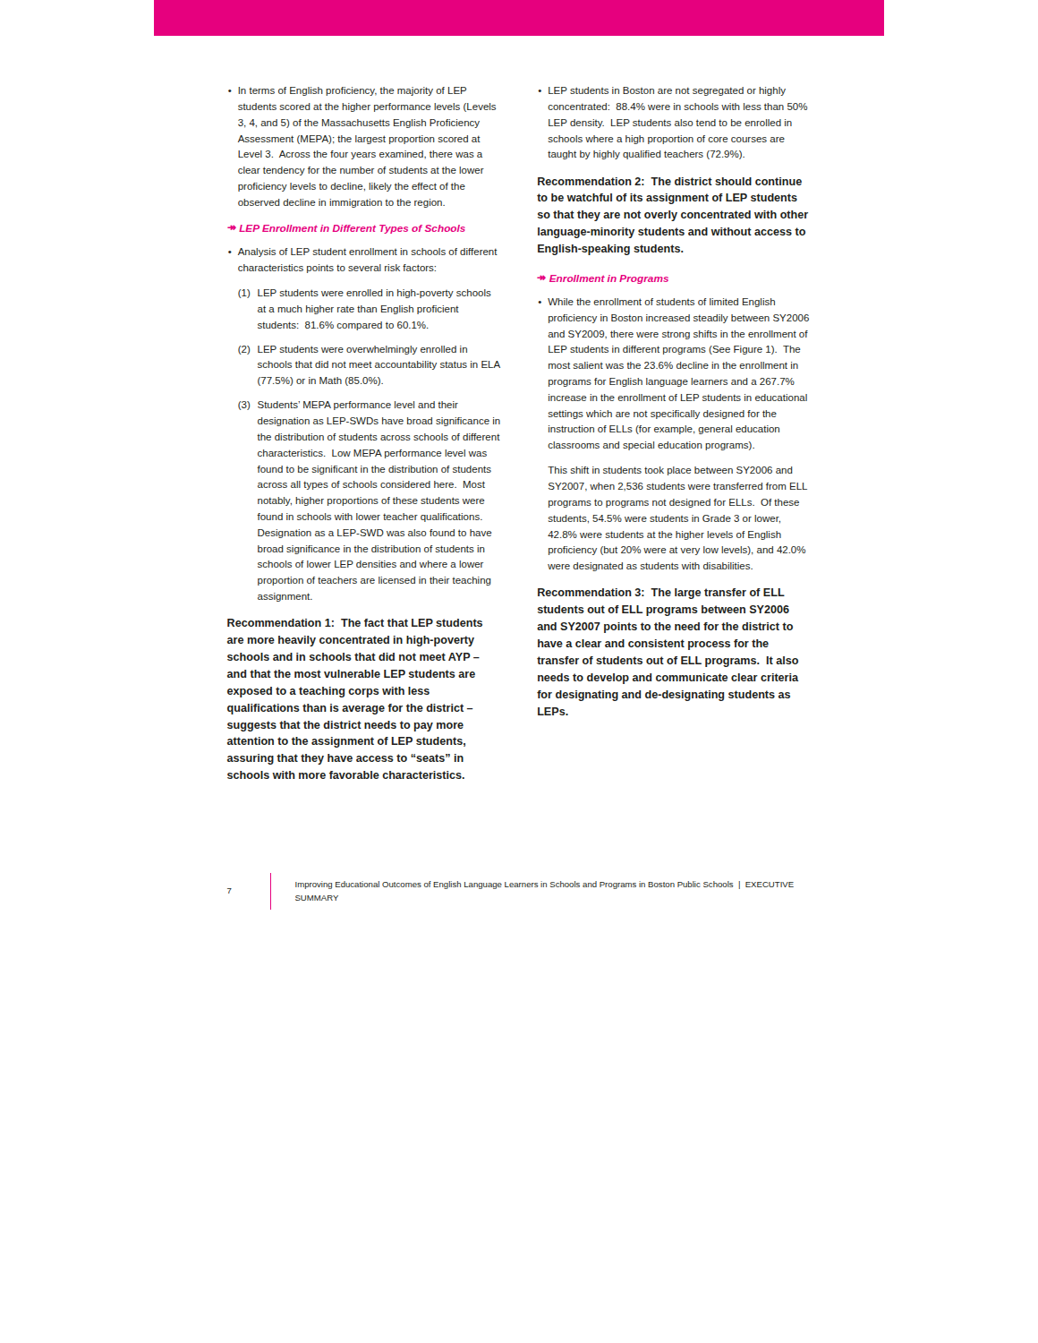In terms of English proficiency, the majority of LEP students scored at the higher performance levels (Levels 3, 4, and 5) of the Massachusetts English Proficiency Assessment (MEPA); the largest proportion scored at Level 3. Across the four years examined, there was a clear tendency for the number of students at the lower proficiency levels to decline, likely the effect of the observed decline in immigration to the region.
LEP Enrollment in Different Types of Schools
Analysis of LEP student enrollment in schools of different characteristics points to several risk factors:
LEP students were enrolled in high-poverty schools at a much higher rate than English proficient students: 81.6% compared to 60.1%.
LEP students were overwhelmingly enrolled in schools that did not meet accountability status in ELA (77.5%) or in Math (85.0%).
Students’ MEPA performance level and their designation as LEP-SWDs have broad significance in the distribution of students across schools of different characteristics. Low MEPA performance level was found to be significant in the distribution of students across all types of schools considered here. Most notably, higher proportions of these students were found in schools with lower teacher qualifications. Designation as a LEP-SWD was also found to have broad significance in the distribution of students in schools of lower LEP densities and where a lower proportion of teachers are licensed in their teaching assignment.
Recommendation 1: The fact that LEP students are more heavily concentrated in high-poverty schools and in schools that did not meet AYP – and that the most vulnerable LEP students are exposed to a teaching corps with less qualifications than is average for the district – suggests that the district needs to pay more attention to the assignment of LEP students, assuring that they have access to “seats” in schools with more favorable characteristics.
LEP students in Boston are not segregated or highly concentrated: 88.4% were in schools with less than 50% LEP density. LEP students also tend to be enrolled in schools where a high proportion of core courses are taught by highly qualified teachers (72.9%).
Recommendation 2: The district should continue to be watchful of its assignment of LEP students so that they are not overly concentrated with other language-minority students and without access to English-speaking students.
Enrollment in Programs
While the enrollment of students of limited English proficiency in Boston increased steadily between SY2006 and SY2009, there were strong shifts in the enrollment of LEP students in different programs (See Figure 1). The most salient was the 23.6% decline in the enrollment in programs for English language learners and a 267.7% increase in the enrollment of LEP students in educational settings which are not specifically designed for the instruction of ELLs (for example, general education classrooms and special education programs).
This shift in students took place between SY2006 and SY2007, when 2,536 students were transferred from ELL programs to programs not designed for ELLs. Of these students, 54.5% were students in Grade 3 or lower, 42.8% were students at the higher levels of English proficiency (but 20% were at very low levels), and 42.0% were designated as students with disabilities.
Recommendation 3: The large transfer of ELL students out of ELL programs between SY2006 and SY2007 points to the need for the district to have a clear and consistent process for the transfer of students out of ELL programs. It also needs to develop and communicate clear criteria for designating and de-designating students as LEPs.
7
Improving Educational Outcomes of English Language Learners in Schools and Programs in Boston Public Schools | EXECUTIVE SUMMARY